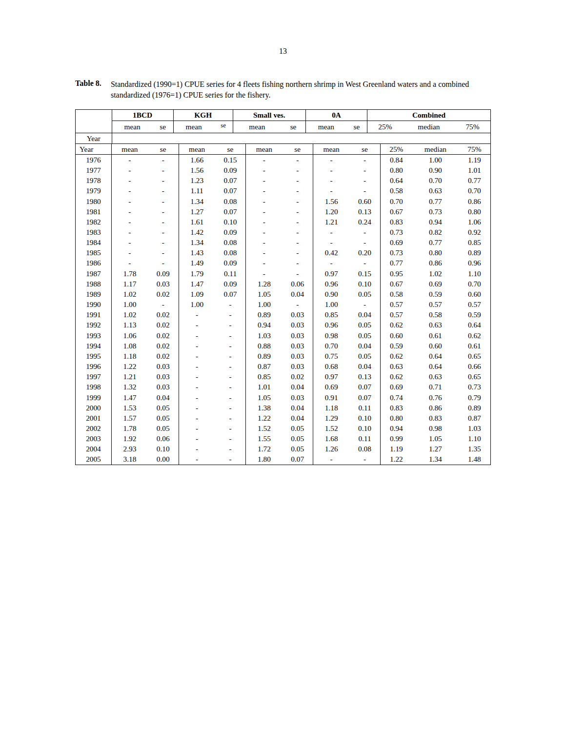13
Table 8.
Standardized (1990=1) CPUE series for 4 fleets fishing northern shrimp in West Greenland waters and a combined standardized (1976=1) CPUE series for the fishery.
| | 1BCD | KGH | Small ves. | 0A | Combined |
| --- | --- | --- | --- | --- | --- |
| mean | se | mean | se | mean | se | mean | se | 25% | median | 75% |
| Year | |
| Year | mean | se | mean | se | mean | se | mean | se | 25% | median | 75% |
| --- | --- | --- | --- | --- | --- | --- | --- | --- | --- | --- | --- |
| 1976 | - | - | 1.66 | 0.15 | - | - | - | - | 0.84 | 1.00 | 1.19 |
| 1977 | - | - | 1.56 | 0.09 | - | - | - | - | 0.80 | 0.90 | 1.01 |
| 1978 | - | - | 1.23 | 0.07 | - | - | - | - | 0.64 | 0.70 | 0.77 |
| 1979 | - | - | 1.11 | 0.07 | - | - | - | - | 0.58 | 0.63 | 0.70 |
| 1980 | - | - | 1.34 | 0.08 | - | - | 1.56 | 0.60 | 0.70 | 0.77 | 0.86 |
| 1981 | - | - | 1.27 | 0.07 | - | - | 1.20 | 0.13 | 0.67 | 0.73 | 0.80 |
| 1982 | - | - | 1.61 | 0.10 | - | - | 1.21 | 0.24 | 0.83 | 0.94 | 1.06 |
| 1983 | - | - | 1.42 | 0.09 | - | - | - | - | 0.73 | 0.82 | 0.92 |
| 1984 | - | - | 1.34 | 0.08 | - | - | - | - | 0.69 | 0.77 | 0.85 |
| 1985 | - | - | 1.43 | 0.08 | - | - | 0.42 | 0.20 | 0.73 | 0.80 | 0.89 |
| 1986 | - | - | 1.49 | 0.09 | - | - | - | - | 0.77 | 0.86 | 0.96 |
| 1987 | 1.78 | 0.09 | 1.79 | 0.11 | - | - | 0.97 | 0.15 | 0.95 | 1.02 | 1.10 |
| 1988 | 1.17 | 0.03 | 1.47 | 0.09 | 1.28 | 0.06 | 0.96 | 0.10 | 0.67 | 0.69 | 0.70 |
| 1989 | 1.02 | 0.02 | 1.09 | 0.07 | 1.05 | 0.04 | 0.90 | 0.05 | 0.58 | 0.59 | 0.60 |
| 1990 | 1.00 | - | 1.00 | - | 1.00 | - | 1.00 | - | 0.57 | 0.57 | 0.57 |
| 1991 | 1.02 | 0.02 | - | - | 0.89 | 0.03 | 0.85 | 0.04 | 0.57 | 0.58 | 0.59 |
| 1992 | 1.13 | 0.02 | - | - | 0.94 | 0.03 | 0.96 | 0.05 | 0.62 | 0.63 | 0.64 |
| 1993 | 1.06 | 0.02 | - | - | 1.03 | 0.03 | 0.98 | 0.05 | 0.60 | 0.61 | 0.62 |
| 1994 | 1.08 | 0.02 | - | - | 0.88 | 0.03 | 0.70 | 0.04 | 0.59 | 0.60 | 0.61 |
| 1995 | 1.18 | 0.02 | - | - | 0.89 | 0.03 | 0.75 | 0.05 | 0.62 | 0.64 | 0.65 |
| 1996 | 1.22 | 0.03 | - | - | 0.87 | 0.03 | 0.68 | 0.04 | 0.63 | 0.64 | 0.66 |
| 1997 | 1.21 | 0.03 | - | - | 0.85 | 0.02 | 0.97 | 0.13 | 0.62 | 0.63 | 0.65 |
| 1998 | 1.32 | 0.03 | - | - | 1.01 | 0.04 | 0.69 | 0.07 | 0.69 | 0.71 | 0.73 |
| 1999 | 1.47 | 0.04 | - | - | 1.05 | 0.03 | 0.91 | 0.07 | 0.74 | 0.76 | 0.79 |
| 2000 | 1.53 | 0.05 | - | - | 1.38 | 0.04 | 1.18 | 0.11 | 0.83 | 0.86 | 0.89 |
| 2001 | 1.57 | 0.05 | - | - | 1.22 | 0.04 | 1.29 | 0.10 | 0.80 | 0.83 | 0.87 |
| 2002 | 1.78 | 0.05 | - | - | 1.52 | 0.05 | 1.52 | 0.10 | 0.94 | 0.98 | 1.03 |
| 2003 | 1.92 | 0.06 | - | - | 1.55 | 0.05 | 1.68 | 0.11 | 0.99 | 1.05 | 1.10 |
| 2004 | 2.93 | 0.10 | - | - | 1.72 | 0.05 | 1.26 | 0.08 | 1.19 | 1.27 | 1.35 |
| 2005 | 3.18 | 0.00 | - | - | 1.80 | 0.07 | - | - | 1.22 | 1.34 | 1.48 |